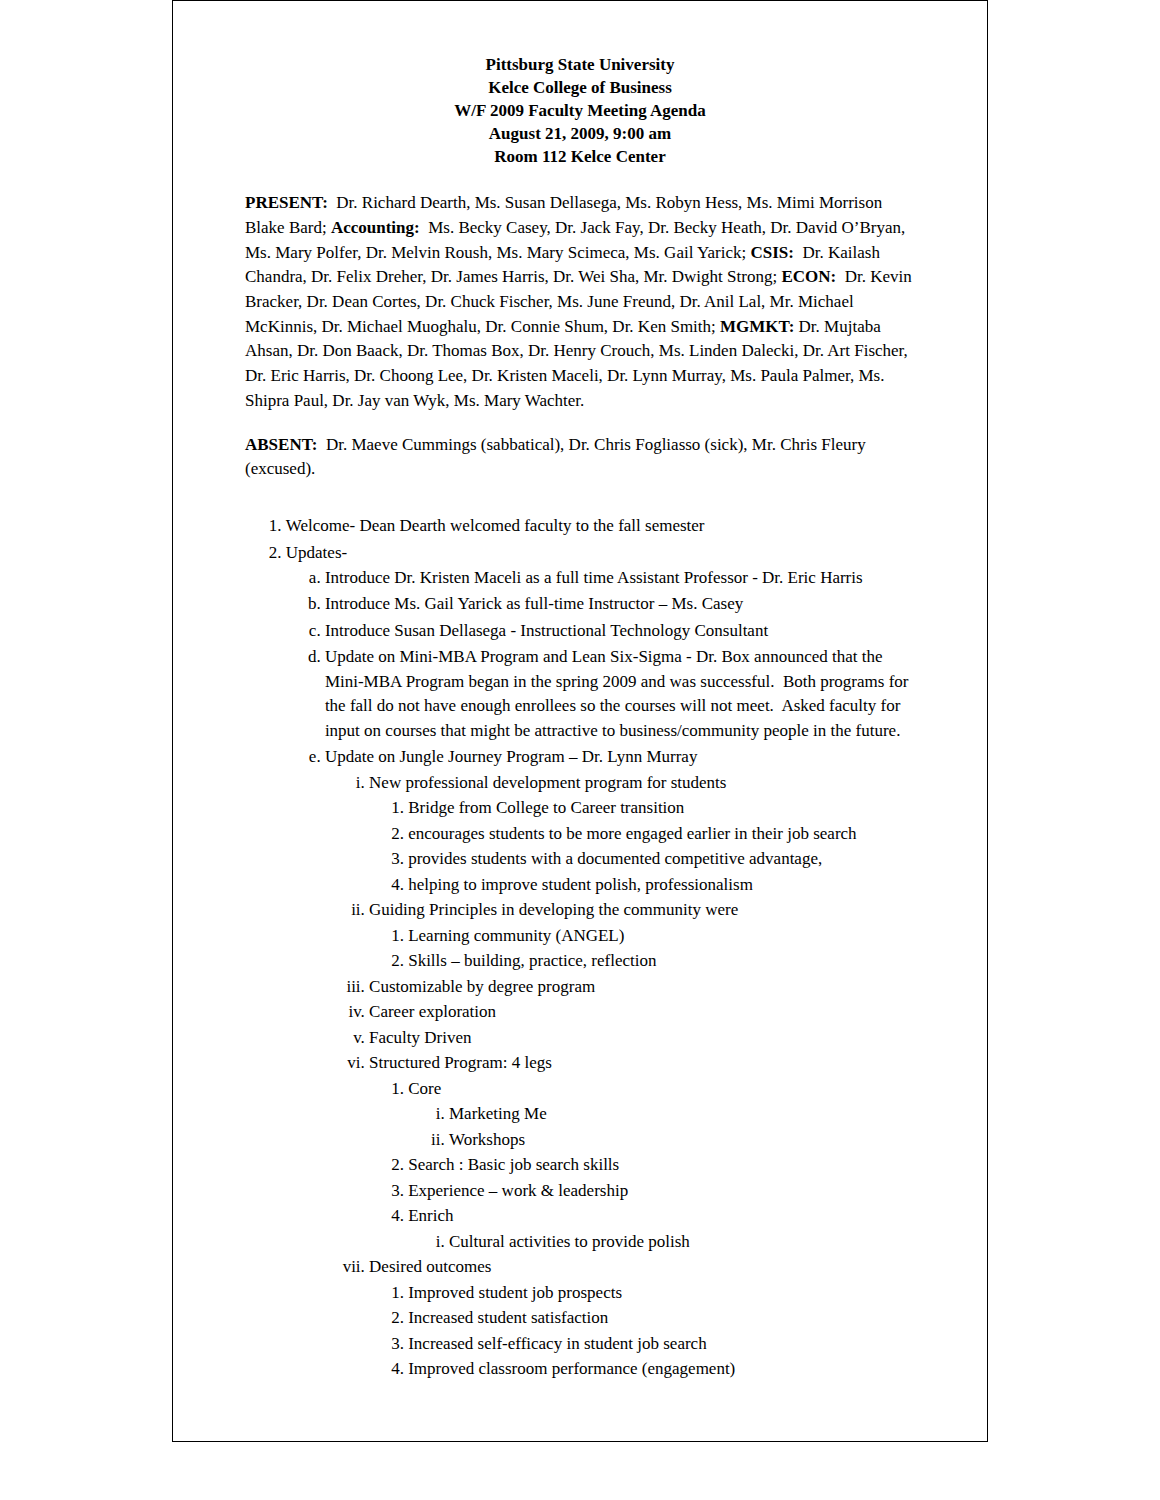Pittsburg State University
Kelce College of Business
W/F 2009 Faculty Meeting Agenda
August 21, 2009, 9:00 am
Room 112 Kelce Center
PRESENT: Dr. Richard Dearth, Ms. Susan Dellasega, Ms. Robyn Hess, Ms. Mimi Morrison Blake Bard; Accounting: Ms. Becky Casey, Dr. Jack Fay, Dr. Becky Heath, Dr. David O’Bryan, Ms. Mary Polfer, Dr. Melvin Roush, Ms. Mary Scimeca, Ms. Gail Yarick; CSIS: Dr. Kailash Chandra, Dr. Felix Dreher, Dr. James Harris, Dr. Wei Sha, Mr. Dwight Strong; ECON: Dr. Kevin Bracker, Dr. Dean Cortes, Dr. Chuck Fischer, Ms. June Freund, Dr. Anil Lal, Mr. Michael McKinnis, Dr. Michael Muoghalu, Dr. Connie Shum, Dr. Ken Smith; MGMKT: Dr. Mujtaba Ahsan, Dr. Don Baack, Dr. Thomas Box, Dr. Henry Crouch, Ms. Linden Dalecki, Dr. Art Fischer, Dr. Eric Harris, Dr. Choong Lee, Dr. Kristen Maceli, Dr. Lynn Murray, Ms. Paula Palmer, Ms. Shipra Paul, Dr. Jay van Wyk, Ms. Mary Wachter.
ABSENT: Dr. Maeve Cummings (sabbatical), Dr. Chris Fogliasso (sick), Mr. Chris Fleury (excused).
Welcome- Dean Dearth welcomed faculty to the fall semester
Updates-
Introduce Dr. Kristen Maceli as a full time Assistant Professor - Dr. Eric Harris
Introduce Ms. Gail Yarick as full-time Instructor – Ms. Casey
Introduce Susan Dellasega - Instructional Technology Consultant
Update on Mini-MBA Program and Lean Six-Sigma - Dr. Box announced that the Mini-MBA Program began in the spring 2009 and was successful. Both programs for the fall do not have enough enrollees so the courses will not meet. Asked faculty for input on courses that might be attractive to business/community people in the future.
Update on Jungle Journey Program – Dr. Lynn Murray
New professional development program for students
Bridge from College to Career transition
encourages students to be more engaged earlier in their job search
provides students with a documented competitive advantage,
helping to improve student polish, professionalism
Guiding Principles in developing the community were
Learning community (ANGEL)
Skills – building, practice, reflection
Customizable by degree program
Career exploration
Faculty Driven
Structured Program: 4 legs
Core
Marketing Me
Workshops
Search : Basic job search skills
Experience – work & leadership
Enrich
Cultural activities to provide polish
Desired outcomes
Improved student job prospects
Increased student satisfaction
Increased self-efficacy in student job search
Improved classroom performance (engagement)